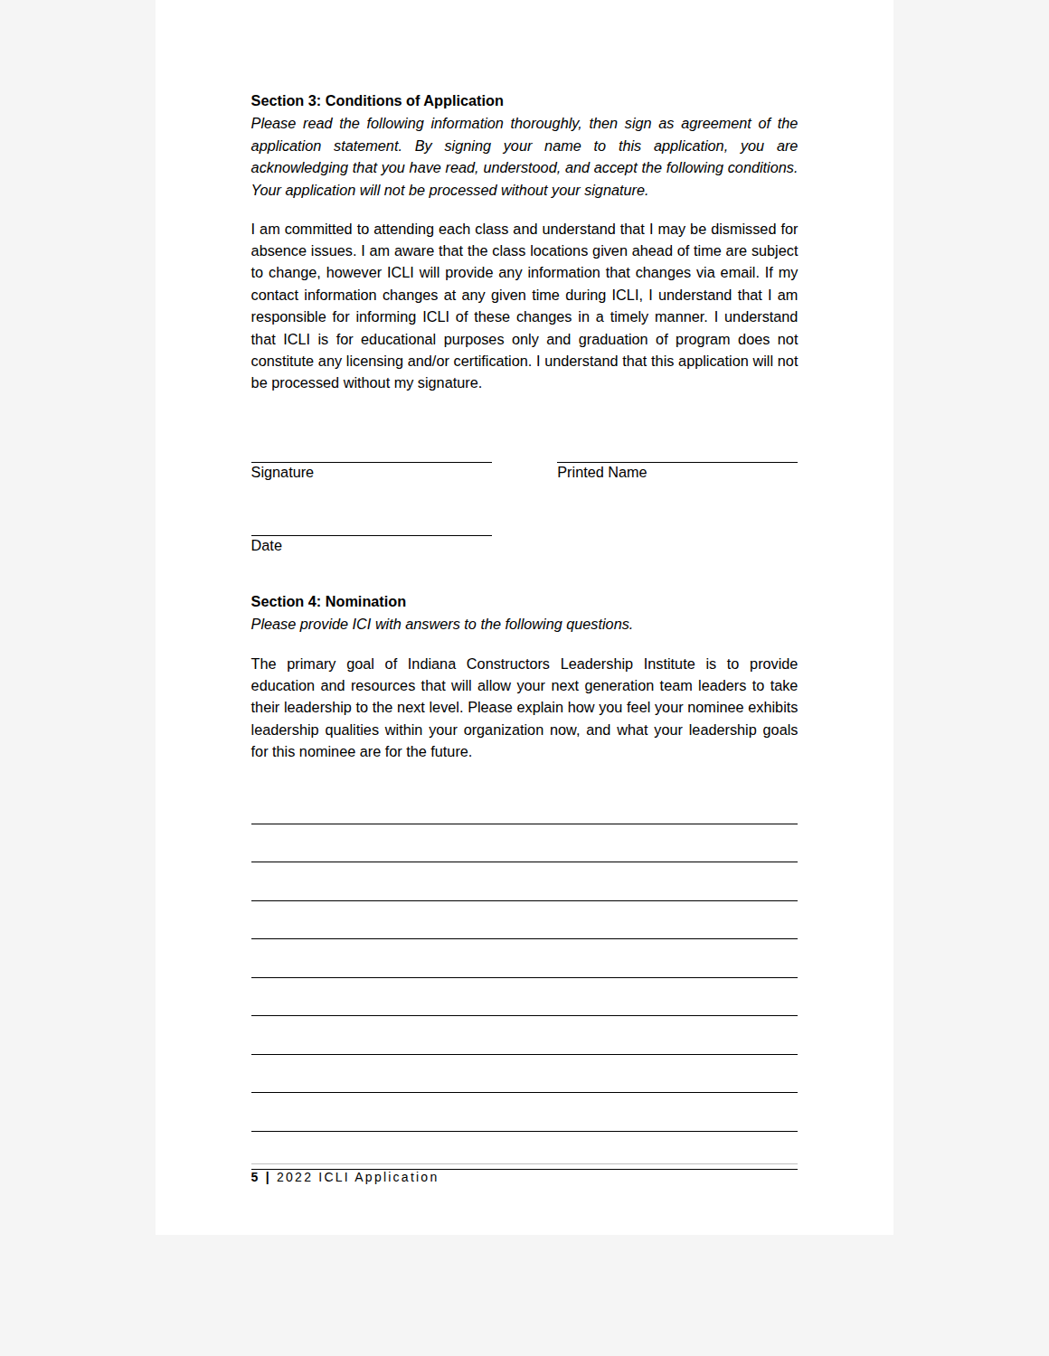Section 3: Conditions of Application
Please read the following information thoroughly, then sign as agreement of the application statement. By signing your name to this application, you are acknowledging that you have read, understood, and accept the following conditions. Your application will not be processed without your signature.
I am committed to attending each class and understand that I may be dismissed for absence issues. I am aware that the class locations given ahead of time are subject to change, however ICLI will provide any information that changes via email. If my contact information changes at any given time during ICLI, I understand that I am responsible for informing ICLI of these changes in a timely manner. I understand that ICLI is for educational purposes only and graduation of program does not constitute any licensing and/or certification. I understand that this application will not be processed without my signature.
| Signature | | Printed Name |
| Date |
Section 4: Nomination
Please provide ICI with answers to the following questions.
The primary goal of Indiana Constructors Leadership Institute is to provide education and resources that will allow your next generation team leaders to take their leadership to the next level. Please explain how you feel your nominee exhibits leadership qualities within your organization now, and what your leadership goals for this nominee are for the future.
5 | 2022 ICLI Application